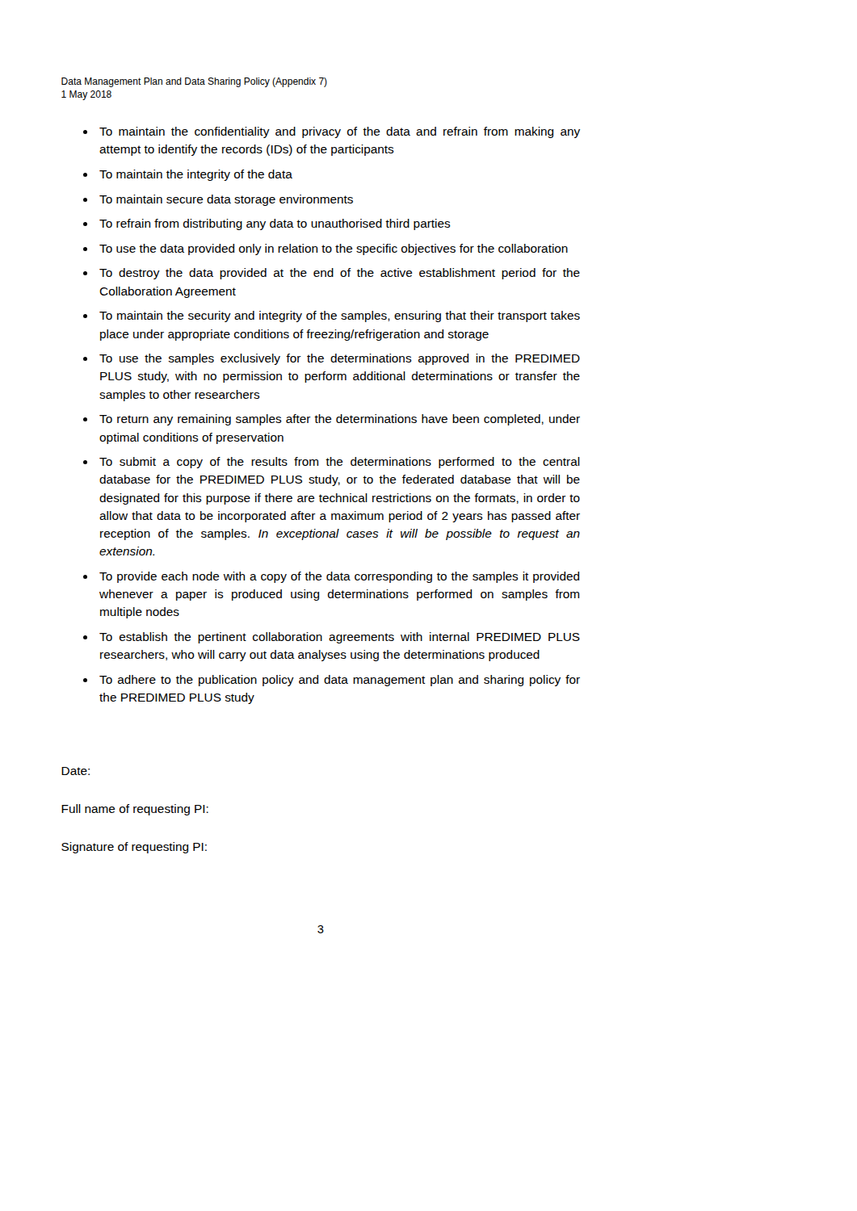Data Management Plan and Data Sharing Policy (Appendix 7)
1 May 2018
To maintain the confidentiality and privacy of the data and refrain from making any attempt to identify the records (IDs) of the participants
To maintain the integrity of the data
To maintain secure data storage environments
To refrain from distributing any data to unauthorised third parties
To use the data provided only in relation to the specific objectives for the collaboration
To destroy the data provided at the end of the active establishment period for the Collaboration Agreement
To maintain the security and integrity of the samples, ensuring that their transport takes place under appropriate conditions of freezing/refrigeration and storage
To use the samples exclusively for the determinations approved in the PREDIMED PLUS study, with no permission to perform additional determinations or transfer the samples to other researchers
To return any remaining samples after the determinations have been completed, under optimal conditions of preservation
To submit a copy of the results from the determinations performed to the central database for the PREDIMED PLUS study, or to the federated database that will be designated for this purpose if there are technical restrictions on the formats, in order to allow that data to be incorporated after a maximum period of 2 years has passed after reception of the samples. In exceptional cases it will be possible to request an extension.
To provide each node with a copy of the data corresponding to the samples it provided whenever a paper is produced using determinations performed on samples from multiple nodes
To establish the pertinent collaboration agreements with internal PREDIMED PLUS researchers, who will carry out data analyses using the determinations produced
To adhere to the publication policy and data management plan and sharing policy for the PREDIMED PLUS study
Date:
Full name of requesting PI:
Signature of requesting PI:
3